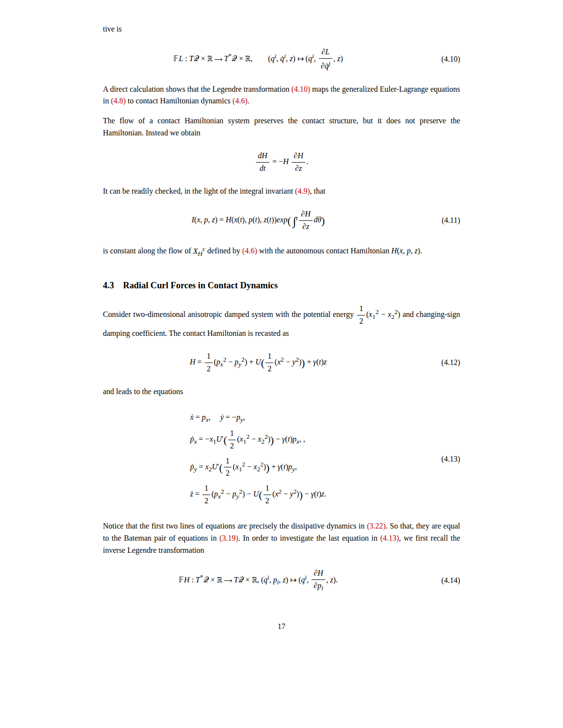tive is
𝔽L : T𝒬 × ℝ ⟶ T*𝒬 × ℝ, (qi, q̇i, z) ↦ (qi, ∂L∂q̇j, z)
(4.10)
A direct calculation shows that the Legendre transformation (4.10) maps the generalized Euler-Lagrange equations in (4.8) to contact Hamiltonian dynamics (4.6).
The flow of a contact Hamiltonian system preserves the contact structure, but it does not preserve the Hamiltonian. Instead we obtain
dH dt = −H ∂H∂z.
It can be readily checked, in the light of the integral invariant (4.9), that
I(x, p, z) = H(x(t), p(t), z(t))exp( ∫t ∂H∂z dθ)
(4.11)
is constant along the flow of XHc defined by (4.6) with the autonomous contact Hamiltonian H(x, p, z).
4.3 Radial Curl Forces in Contact Dynamics
Consider two-dimensional anisotropic damped system with the potential energy 12(x12 − x22) and changing-sign damping coefficient. The contact Hamiltonian is recasted as
H = 12(px2 − py2) + U(12(x2 − y2)) + γ(t)z
(4.12)
and leads to the equations
ẋ = px, ẏ = −py,
ṗx = −x1U′(12(x12 − x22)) − γ(t)px, ,
ṗy = x2U′(12(x12 − x22)) + γ(t)py,
ż = 12(px2 − py2) − U(12(x2 − y2)) − γ(t)z.
(4.13)
Notice that the first two lines of equations are precisely the dissipative dynamics in (3.22). So that, they are equal to the Bateman pair of equations in (3.19). In order to investigate the last equation in (4.13), we first recall the inverse Legendre transformation
𝔽H : T*𝒬 × ℝ ⟶ T𝒬 × ℝ, (qi, pi, z) ↦ (qi, ∂H∂pi, z).
(4.14)
17